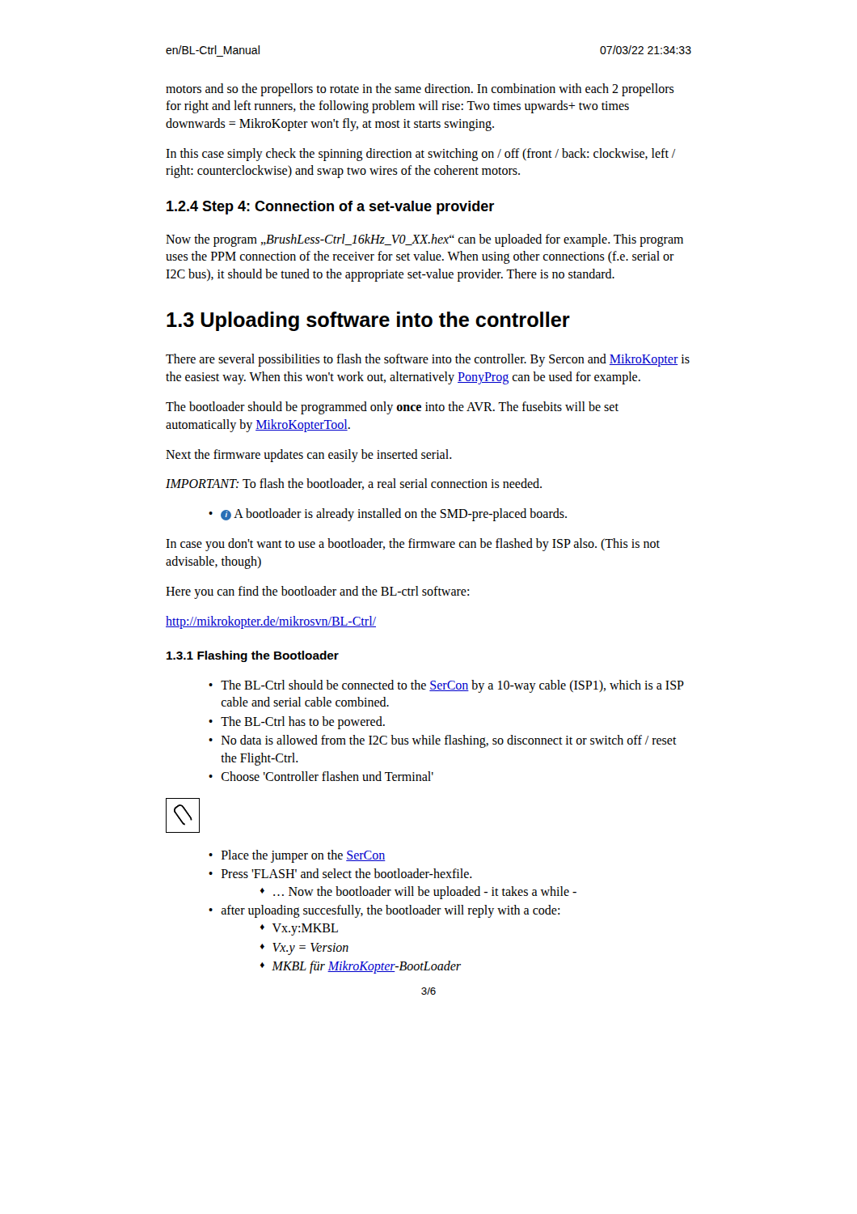en/BL-Ctrl_Manual 07/03/22 21:34:33
motors and so the propellors to rotate in the same direction. In combination with each 2 propellors for right and left runners, the following problem will rise: Two times upwards+ two times downwards = MikroKopter won't fly, at most it starts swinging.
In this case simply check the spinning direction at switching on / off (front / back: clockwise, left / right: counterclockwise) and swap two wires of the coherent motors.
1.2.4 Step 4: Connection of a set-value provider
Now the program „BrushLess-Ctrl_16kHz_V0_XX.hex“ can be uploaded for example. This program uses the PPM connection of the receiver for set value. When using other connections (f.e. serial or I2C bus), it should be tuned to the appropriate set-value provider. There is no standard.
1.3 Uploading software into the controller
There are several possibilities to flash the software into the controller. By Sercon and MikroKopter is the easiest way. When this won't work out, alternatively PonyProg can be used for example.
The bootloader should be programmed only once into the AVR. The fusebits will be set automatically by MikroKopterTool.
Next the firmware updates can easily be inserted serial.
IMPORTANT: To flash the bootloader, a real serial connection is needed.
i A bootloader is already installed on the SMD-pre-placed boards.
In case you don't want to use a bootloader, the firmware can be flashed by ISP also. (This is not advisable, though)
Here you can find the bootloader and the BL-ctrl software:
http://mikrokopter.de/mikrosvn/BL-Ctrl/
1.3.1 Flashing the Bootloader
The BL-Ctrl should be connected to the SerCon by a 10-way cable (ISP1), which is a ISP cable and serial cable combined.
The BL-Ctrl has to be powered.
No data is allowed from the I2C bus while flashing, so disconnect it or switch off / reset the Flight-Ctrl.
Choose 'Controller flashen und Terminal'
Place the jumper on the SerCon
Press 'FLASH' and select the bootloader-hexfile.
… Now the bootloader will be uploaded - it takes a while -
after uploading succesfully, the bootloader will reply with a code:
Vx.y:MKBL
Vx.y = Version
MKBL für MikroKopter-BootLoader
3/6